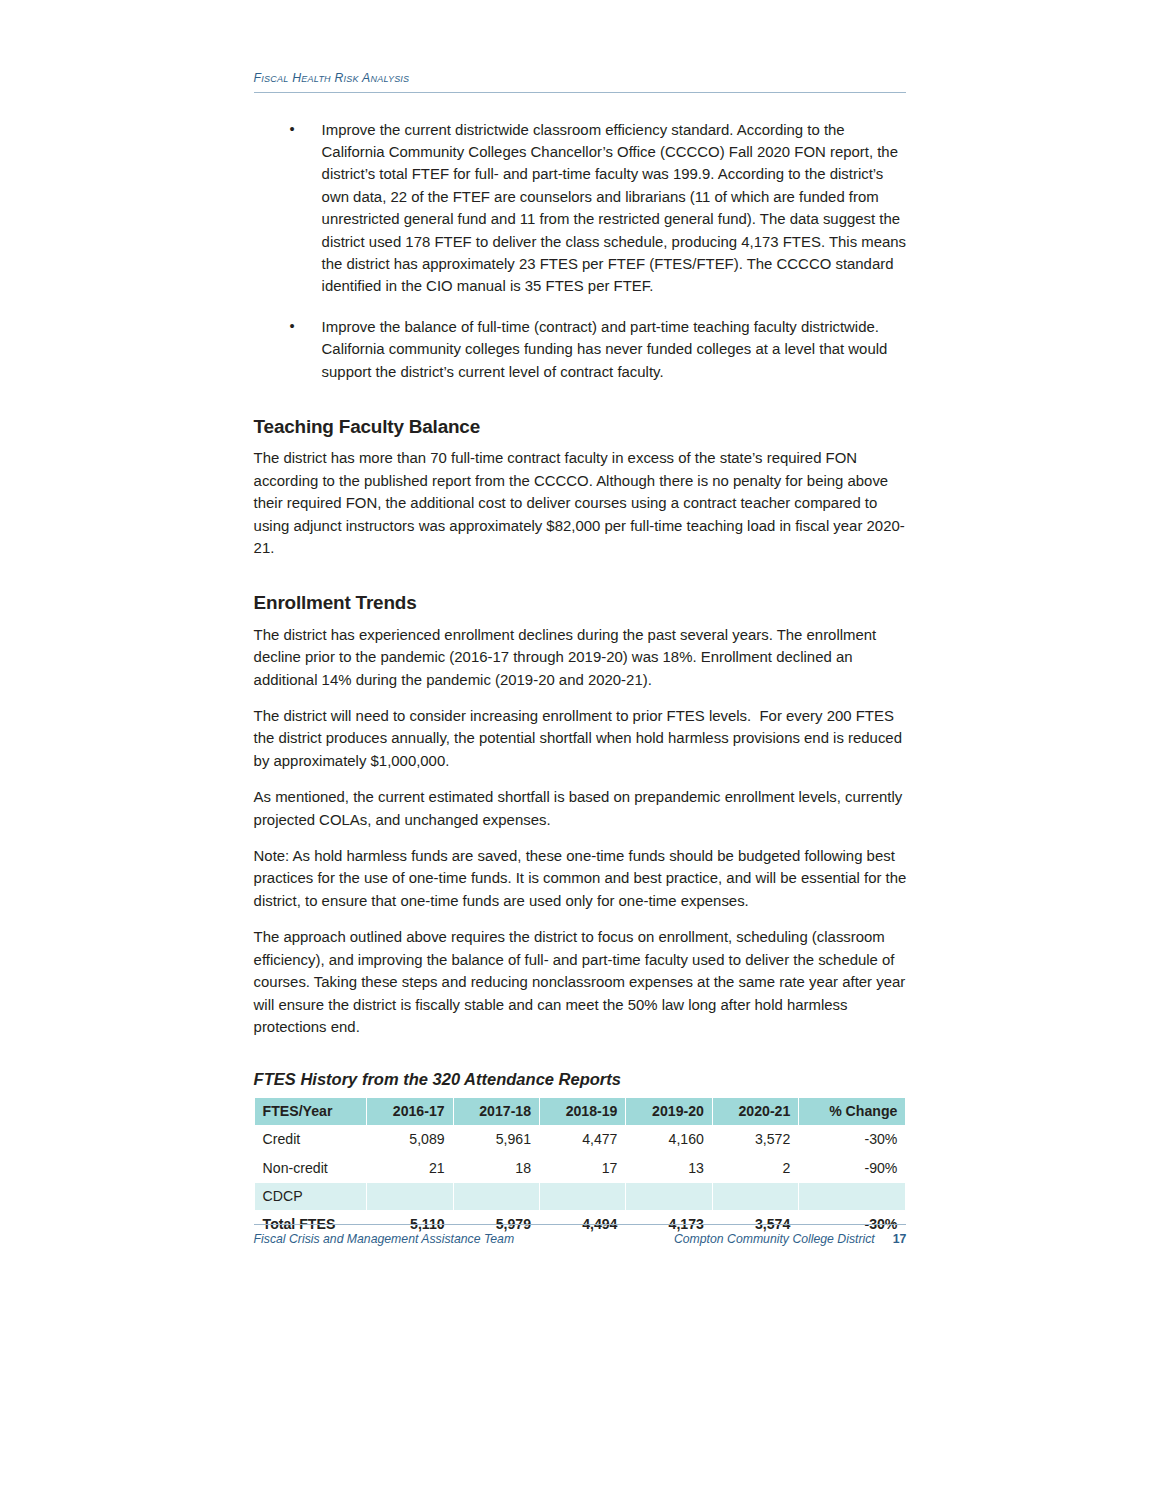Fiscal Health Risk Analysis
Improve the current districtwide classroom efficiency standard. According to the California Community Colleges Chancellor’s Office (CCCCO) Fall 2020 FON report, the district’s total FTEF for full- and part-time faculty was 199.9. According to the district’s own data, 22 of the FTEF are counselors and librarians (11 of which are funded from unrestricted general fund and 11 from the restricted general fund). The data suggest the district used 178 FTEF to deliver the class schedule, producing 4,173 FTES. This means the district has approximately 23 FTES per FTEF (FTES/FTEF). The CCCCO standard identified in the CIO manual is 35 FTES per FTEF.
Improve the balance of full-time (contract) and part-time teaching faculty districtwide. California community colleges funding has never funded colleges at a level that would support the district’s current level of contract faculty.
Teaching Faculty Balance
The district has more than 70 full-time contract faculty in excess of the state’s required FON according to the published report from the CCCCO. Although there is no penalty for being above their required FON, the additional cost to deliver courses using a contract teacher compared to using adjunct instructors was approximately $82,000 per full-time teaching load in fiscal year 2020-21.
Enrollment Trends
The district has experienced enrollment declines during the past several years. The enrollment decline prior to the pandemic (2016-17 through 2019-20) was 18%. Enrollment declined an additional 14% during the pandemic (2019-20 and 2020-21).
The district will need to consider increasing enrollment to prior FTES levels. For every 200 FTES the district produces annually, the potential shortfall when hold harmless provisions end is reduced by approximately $1,000,000.
As mentioned, the current estimated shortfall is based on prepandemic enrollment levels, currently projected COLAs, and unchanged expenses.
Note: As hold harmless funds are saved, these one-time funds should be budgeted following best practices for the use of one-time funds. It is common and best practice, and will be essential for the district, to ensure that one-time funds are used only for one-time expenses.
The approach outlined above requires the district to focus on enrollment, scheduling (classroom efficiency), and improving the balance of full- and part-time faculty used to deliver the schedule of courses. Taking these steps and reducing nonclassroom expenses at the same rate year after year will ensure the district is fiscally stable and can meet the 50% law long after hold harmless protections end.
FTES History from the 320 Attendance Reports
| FTES/Year | 2016-17 | 2017-18 | 2018-19 | 2019-20 | 2020-21 | % Change |
| --- | --- | --- | --- | --- | --- | --- |
| Credit | 5,089 | 5,961 | 4,477 | 4,160 | 3,572 | -30% |
| Non-credit | 21 | 18 | 17 | 13 | 2 | -90% |
| CDCP | | | | | | |
| Total FTES | 5,110 | 5,979 | 4,494 | 4,173 | 3,574 | -30% |
Fiscal Crisis and Management Assistance Team
Compton Community College District17